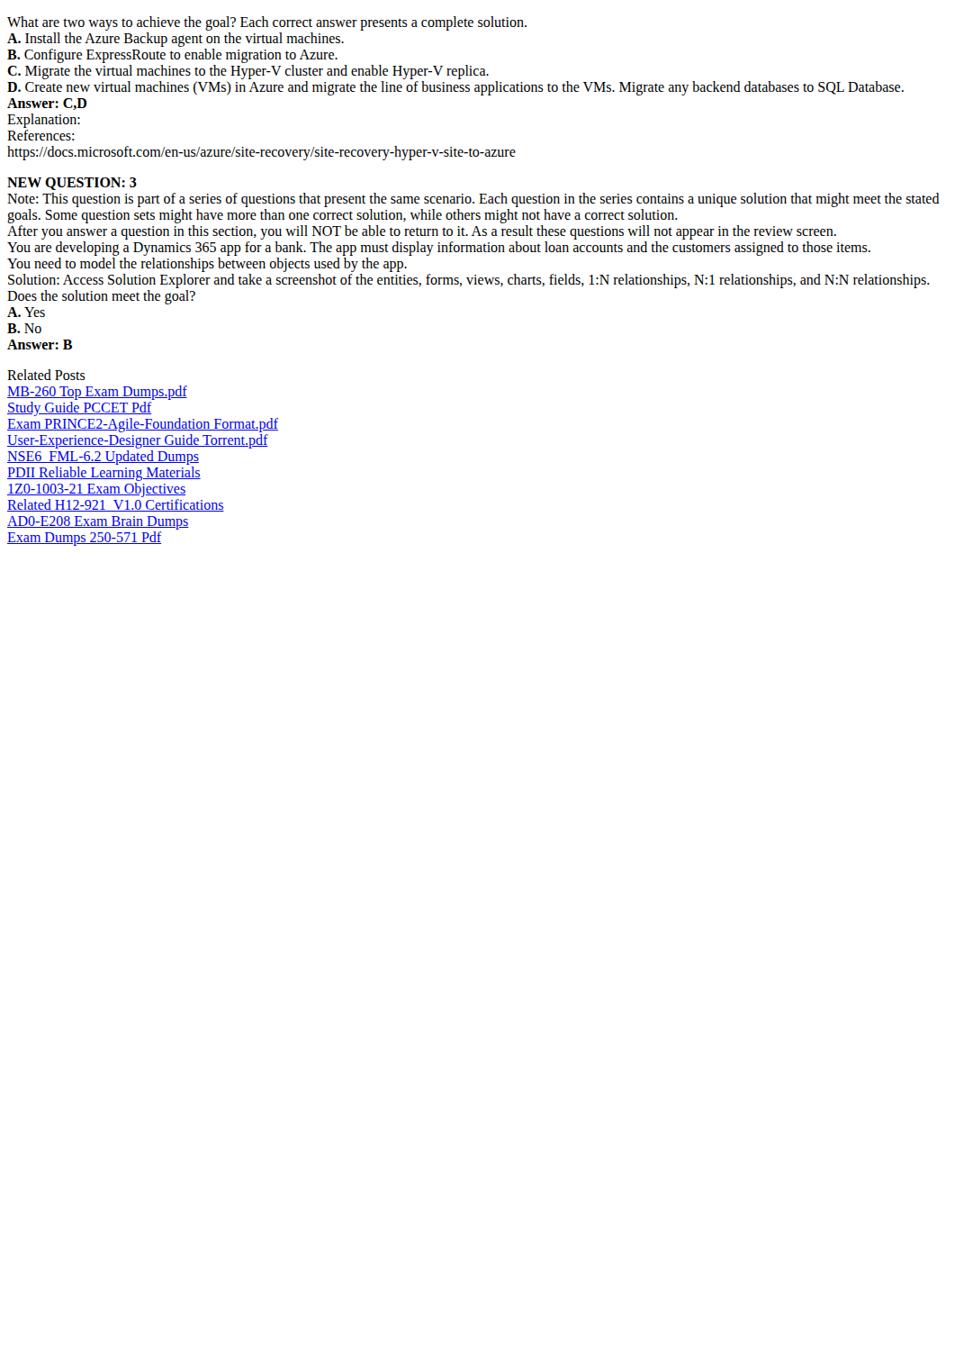What are two ways to achieve the goal? Each correct answer presents a complete solution.
A. Install the Azure Backup agent on the virtual machines.
B. Configure ExpressRoute to enable migration to Azure.
C. Migrate the virtual machines to the Hyper-V cluster and enable Hyper-V replica.
D. Create new virtual machines (VMs) in Azure and migrate the line of business applications to the VMs. Migrate any backend databases to SQL Database.
Answer: C,D
Explanation:
References:
https://docs.microsoft.com/en-us/azure/site-recovery/site-recovery-hyper-v-site-to-azure
NEW QUESTION: 3
Note: This question is part of a series of questions that present the same scenario. Each question in the series contains a unique solution that might meet the stated goals. Some question sets might have more than one correct solution, while others might not have a correct solution.
After you answer a question in this section, you will NOT be able to return to it. As a result these questions will not appear in the review screen.
You are developing a Dynamics 365 app for a bank. The app must display information about loan accounts and the customers assigned to those items.
You need to model the relationships between objects used by the app.
Solution: Access Solution Explorer and take a screenshot of the entities, forms, views, charts, fields, 1:N relationships, N:1 relationships, and N:N relationships.
Does the solution meet the goal?
A. Yes
B. No
Answer: B
Related Posts
MB-260 Top Exam Dumps.pdf
Study Guide PCCET Pdf
Exam PRINCE2-Agile-Foundation Format.pdf
User-Experience-Designer Guide Torrent.pdf
NSE6_FML-6.2 Updated Dumps
PDII Reliable Learning Materials
1Z0-1003-21 Exam Objectives
Related H12-921_V1.0 Certifications
AD0-E208 Exam Brain Dumps
Exam Dumps 250-571 Pdf